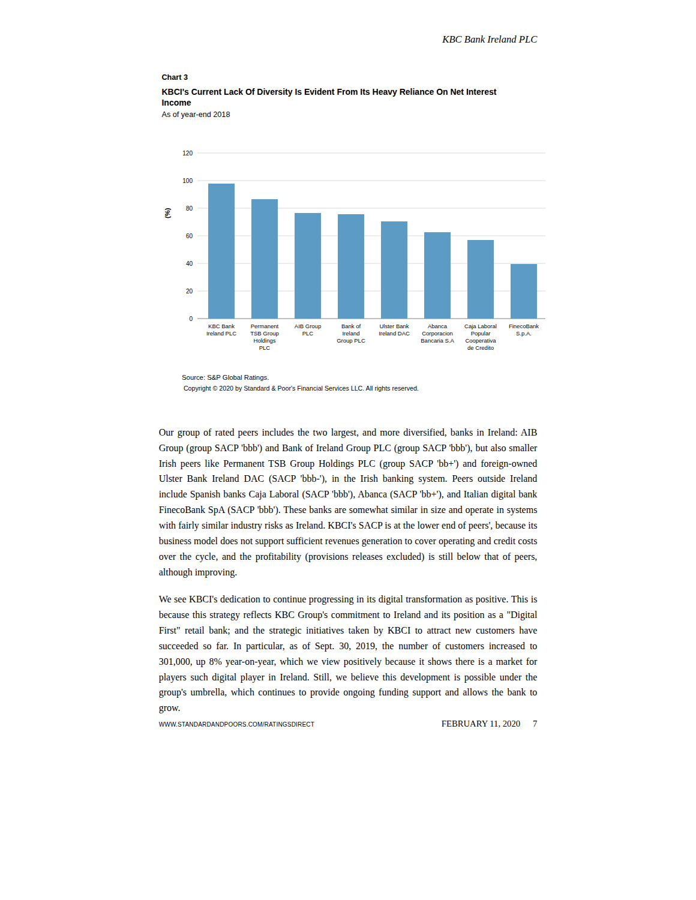KBC Bank Ireland PLC
Chart 3
KBCI's Current Lack Of Diversity Is Evident From Its Heavy Reliance On Net Interest Income
As of year-end 2018
(%)
120 100 80 60 40 20 0 KBC Bank Ireland PLC Permanent TSB Group Holdings PLC AIB Group PLC Bank of Ireland Group PLC Ulster Bank Ireland DAC Abanca Corporacion Bancaria S.A Caja Laboral Popular Cooperativa de Credito FinecoBank S.p.A.
Source: S&P Global Ratings.
Copyright © 2020 by Standard & Poor's Financial Services LLC. All rights reserved.
Our group of rated peers includes the two largest, and more diversified, banks in Ireland: AIB Group (group SACP 'bbb') and Bank of Ireland Group PLC (group SACP 'bbb'), but also smaller Irish peers like Permanent TSB Group Holdings PLC (group SACP 'bb+') and foreign-owned Ulster Bank Ireland DAC (SACP 'bbb-'), in the Irish banking system. Peers outside Ireland include Spanish banks Caja Laboral (SACP 'bbb'), Abanca (SACP 'bb+'), and Italian digital bank FinecoBank SpA (SACP 'bbb'). These banks are somewhat similar in size and operate in systems with fairly similar industry risks as Ireland. KBCI's SACP is at the lower end of peers', because its business model does not support sufficient revenues generation to cover operating and credit costs over the cycle, and the profitability (provisions releases excluded) is still below that of peers, although improving.
We see KBCI's dedication to continue progressing in its digital transformation as positive. This is because this strategy reflects KBC Group's commitment to Ireland and its position as a "Digital First" retail bank; and the strategic initiatives taken by KBCI to attract new customers have succeeded so far. In particular, as of Sept. 30, 2019, the number of customers increased to 301,000, up 8% year-on-year, which we view positively because it shows there is a market for players such digital player in Ireland. Still, we believe this development is possible under the group's umbrella, which continues to provide ongoing funding support and allows the bank to grow.
WWW.STANDARDANDPOORS.COM/RATINGSDIRECT
FEBRUARY 11, 2020 7